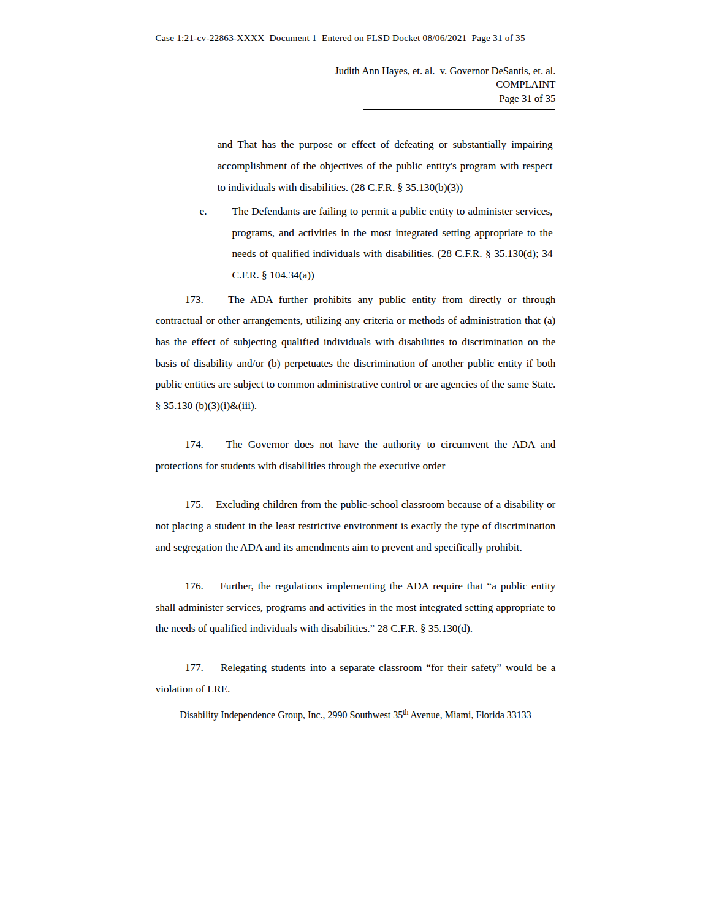Case 1:21-cv-22863-XXXX Document 1 Entered on FLSD Docket 08/06/2021 Page 31 of 35
Judith Ann Hayes, et. al. v. Governor DeSantis, et. al.
COMPLAINT
Page 31 of 35
and That has the purpose or effect of defeating or substantially impairing accomplishment of the objectives of the public entity's program with respect to individuals with disabilities. (28 C.F.R. § 35.130(b)(3))
e.
The Defendants are failing to permit a public entity to administer services, programs, and activities in the most integrated setting appropriate to the needs of qualified individuals with disabilities. (28 C.F.R. § 35.130(d); 34 C.F.R. § 104.34(a))
173. The ADA further prohibits any public entity from directly or through contractual or other arrangements, utilizing any criteria or methods of administration that (a) has the effect of subjecting qualified individuals with disabilities to discrimination on the basis of disability and/or (b) perpetuates the discrimination of another public entity if both public entities are subject to common administrative control or are agencies of the same State. § 35.130 (b)(3)(i)&(iii).
174. The Governor does not have the authority to circumvent the ADA and protections for students with disabilities through the executive order
175. Excluding children from the public-school classroom because of a disability or not placing a student in the least restrictive environment is exactly the type of discrimination and segregation the ADA and its amendments aim to prevent and specifically prohibit.
176. Further, the regulations implementing the ADA require that “a public entity shall administer services, programs and activities in the most integrated setting appropriate to the needs of qualified individuals with disabilities.” 28 C.F.R. § 35.130(d).
177. Relegating students into a separate classroom “for their safety” would be a violation of LRE.
Disability Independence Group, Inc., 2990 Southwest 35th Avenue, Miami, Florida 33133